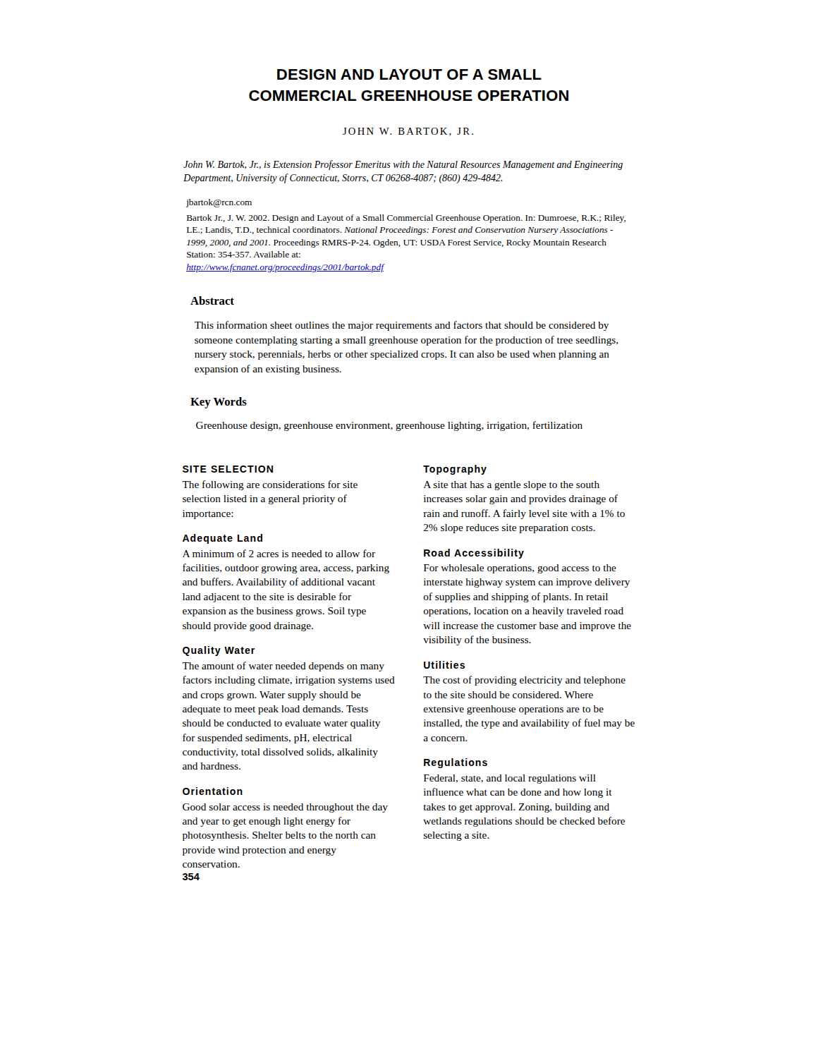DESIGN AND LAYOUT OF A SMALL
COMMERCIAL GREENHOUSE OPERATION
JOHN W. BARTOK, JR.
John W. Bartok, Jr., is Extension Professor Emeritus with the Natural Resources Management and Engineering Department, University of Connecticut, Storrs, CT 06268-4087; (860) 429-4842.
jbartok@rcn.com Bartok Jr., J. W. 2002. Design and Layout of a Small Commercial Greenhouse Operation. In: Dumroese, R.K.; Riley, LE.; Landis, T.D., technical coordinators. National Proceedings: Forest and Conservation Nursery Associations - 1999, 2000, and 2001. Proceedings RMRS-P-24. Ogden, UT: USDA Forest Service, Rocky Mountain Research Station: 354-357. Available at:
http://www.fcnanet.org/proceedings/2001/bartok.pdf
Abstract
This information sheet outlines the major requirements and factors that should be considered by someone contemplating starting a small greenhouse operation for the production of tree seedlings, nursery stock, perennials, herbs or other specialized crops. It can also be used when planning an expansion of an existing business.
Key Words
Greenhouse design, greenhouse environment, greenhouse lighting, irrigation, fertilization
SITE SELECTION
The following are considerations for site selection listed in a general priority of importance:
Adequate Land
A minimum of 2 acres is needed to allow for facilities, outdoor growing area, access, parking and buffers. Availability of additional vacant land adjacent to the site is desirable for expansion as the business grows. Soil type should provide good drainage.
Quality Water
The amount of water needed depends on many factors including climate, irrigation systems used and crops grown. Water supply should be adequate to meet peak load demands. Tests should be conducted to evaluate water quality for suspended sediments, pH, electrical conductivity, total dissolved solids, alkalinity and hardness.
Orientation
Good solar access is needed throughout the day and year to get enough light energy for photosynthesis. Shelter belts to the north can provide wind protection and energy conservation.
Topography
A site that has a gentle slope to the south increases solar gain and provides drainage of rain and runoff. A fairly level site with a 1% to 2% slope reduces site preparation costs.
Road Accessibility
For wholesale operations, good access to the interstate highway system can improve delivery of supplies and shipping of plants. In retail operations, location on a heavily traveled road will increase the customer base and improve the visibility of the business.
Utilities
The cost of providing electricity and telephone to the site should be considered. Where extensive greenhouse operations are to be installed, the type and availability of fuel may be a concern.
Regulations
Federal, state, and local regulations will influence what can be done and how long it takes to get approval. Zoning, building and wetlands regulations should be checked before selecting a site.
354